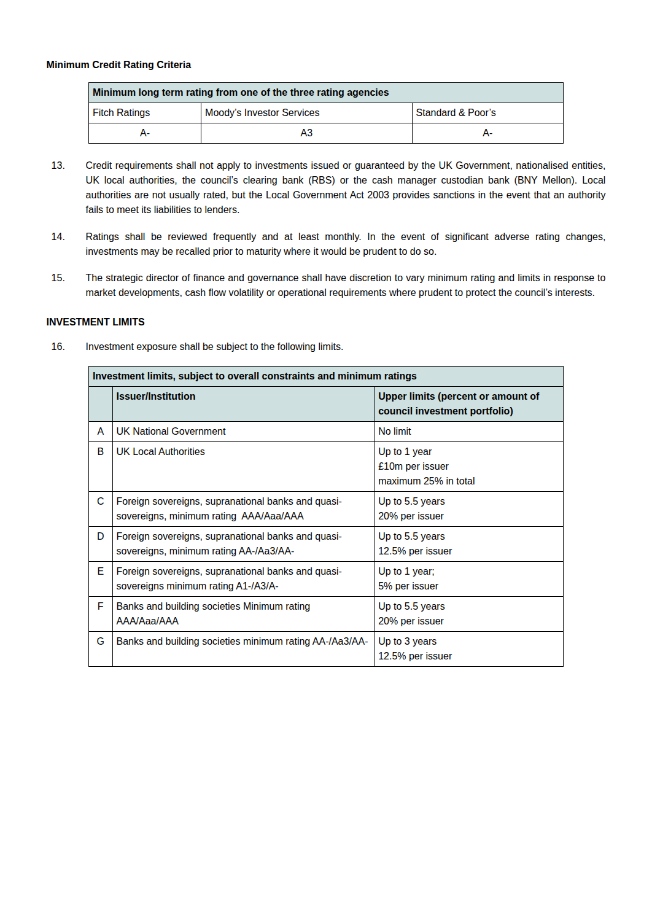Minimum Credit Rating Criteria
| Minimum long term rating from one of the three rating agencies |
| --- |
| Fitch Ratings | Moody’s Investor Services | Standard & Poor’s |
| A- | A3 | A- |
13. Credit requirements shall not apply to investments issued or guaranteed by the UK Government, nationalised entities, UK local authorities, the council’s clearing bank (RBS) or the cash manager custodian bank (BNY Mellon). Local authorities are not usually rated, but the Local Government Act 2003 provides sanctions in the event that an authority fails to meet its liabilities to lenders.
14. Ratings shall be reviewed frequently and at least monthly. In the event of significant adverse rating changes, investments may be recalled prior to maturity where it would be prudent to do so.
15. The strategic director of finance and governance shall have discretion to vary minimum rating and limits in response to market developments, cash flow volatility or operational requirements where prudent to protect the council’s interests.
Investment Limits
16. Investment exposure shall be subject to the following limits.
| Investment limits, subject to overall constraints and minimum ratings |
| --- |
| | Issuer/Institution | Upper limits (percent or amount of council investment portfolio) |
| A | UK National Government | No limit |
| B | UK Local Authorities | Up to 1 year £10m per issuer maximum 25% in total |
| C | Foreign sovereigns, supranational banks and quasi-sovereigns, minimum rating AAA/Aaa/AAA | Up to 5.5 years 20% per issuer |
| D | Foreign sovereigns, supranational banks and quasi-sovereigns, minimum rating AA-/Aa3/AA- | Up to 5.5 years 12.5% per issuer |
| E | Foreign sovereigns, supranational banks and quasi-sovereigns minimum rating A1-/A3/A- | Up to 1 year; 5% per issuer |
| F | Banks and building societies Minimum rating AAA/Aaa/AAA | Up to 5.5 years 20% per issuer |
| G | Banks and building societies minimum rating AA-/Aa3/AA- | Up to 3 years 12.5% per issuer |